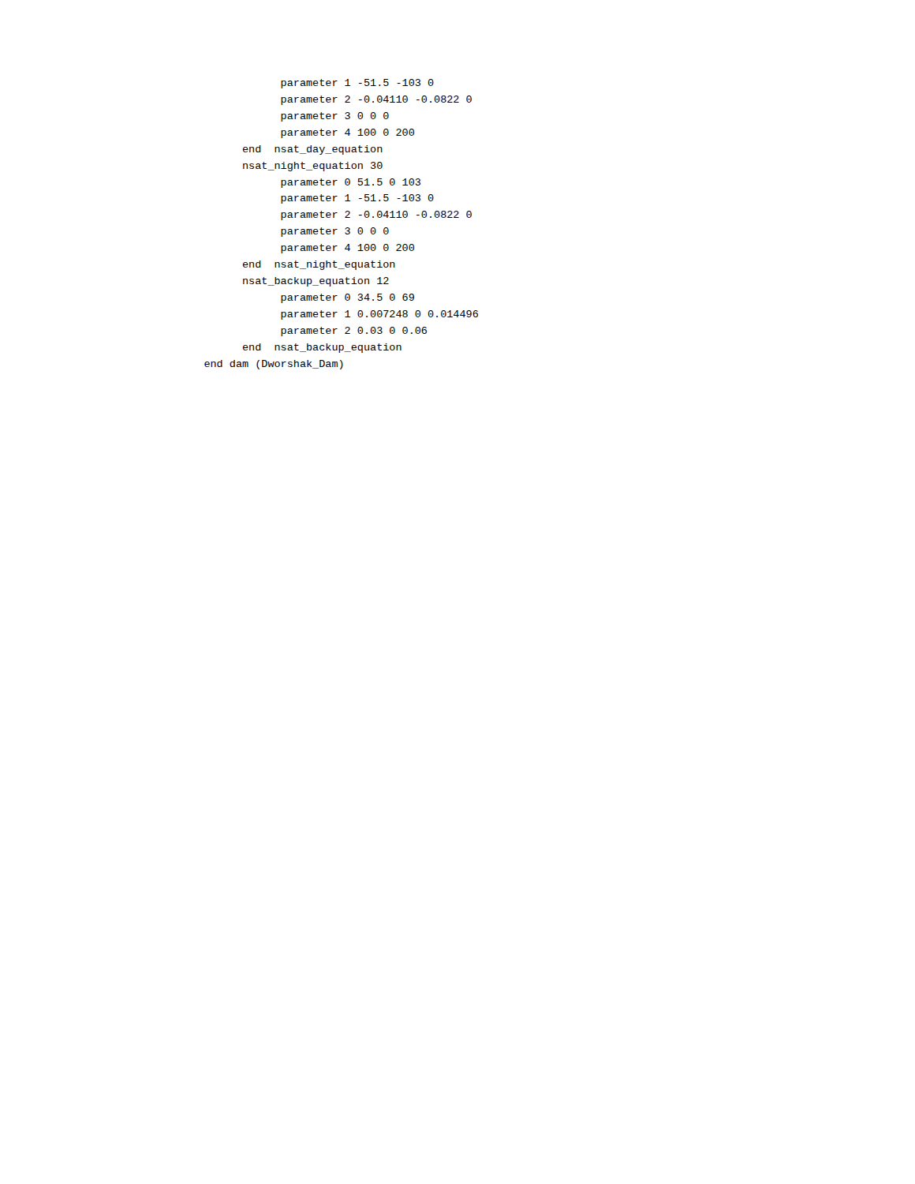parameter 1 -51.5 -103 0
            parameter 2 -0.04110 -0.0822 0
            parameter 3 0 0 0
            parameter 4 100 0 200
      end  nsat_day_equation
      nsat_night_equation 30
            parameter 0 51.5 0 103
            parameter 1 -51.5 -103 0
            parameter 2 -0.04110 -0.0822 0
            parameter 3 0 0 0
            parameter 4 100 0 200
      end  nsat_night_equation
      nsat_backup_equation 12
            parameter 0 34.5 0 69
            parameter 1 0.007248 0 0.014496
            parameter 2 0.03 0 0.06
      end  nsat_backup_equation
end dam (Dworshak_Dam)